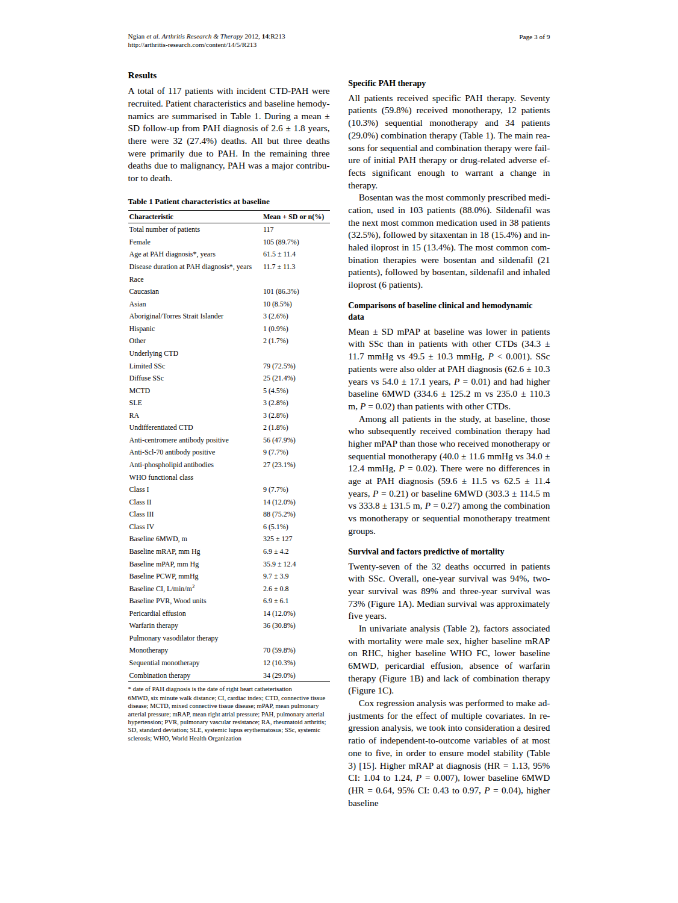Ngian et al. Arthritis Research & Therapy 2012, 14:R213
http://arthritis-research.com/content/14/5/R213
Page 3 of 9
Results
A total of 117 patients with incident CTD-PAH were recruited. Patient characteristics and baseline hemodynamics are summarised in Table 1. During a mean ± SD follow-up from PAH diagnosis of 2.6 ± 1.8 years, there were 32 (27.4%) deaths. All but three deaths were primarily due to PAH. In the remaining three deaths due to malignancy, PAH was a major contributor to death.
Table 1 Patient characteristics at baseline
| Characteristic | Mean + SD or n(%) |
| --- | --- |
| Total number of patients | 117 |
| Female | 105 (89.7%) |
| Age at PAH diagnosis*, years | 61.5 ± 11.4 |
| Disease duration at PAH diagnosis*, years | 11.7 ± 11.3 |
| Race | |
| Caucasian | 101 (86.3%) |
| Asian | 10 (8.5%) |
| Aboriginal/Torres Strait Islander | 3 (2.6%) |
| Hispanic | 1 (0.9%) |
| Other | 2 (1.7%) |
| Underlying CTD | |
| Limited SSc | 79 (72.5%) |
| Diffuse SSc | 25 (21.4%) |
| MCTD | 5 (4.5%) |
| SLE | 3 (2.8%) |
| RA | 3 (2.8%) |
| Undifferentiated CTD | 2 (1.8%) |
| Anti-centromere antibody positive | 56 (47.9%) |
| Anti-Scl-70 antibody positive | 9 (7.7%) |
| Anti-phospholipid antibodies | 27 (23.1%) |
| WHO functional class | |
| Class I | 9 (7.7%) |
| Class II | 14 (12.0%) |
| Class III | 88 (75.2%) |
| Class IV | 6 (5.1%) |
| Baseline 6MWD, m | 325 ± 127 |
| Baseline mRAP, mm Hg | 6.9 ± 4.2 |
| Baseline mPAP, mm Hg | 35.9 ± 12.4 |
| Baseline PCWP, mmHg | 9.7 ± 3.9 |
| Baseline CI, L/min/m 2 | 2.6 ± 0.8 |
| Baseline PVR, Wood units | 6.9 ± 6.1 |
| Pericardial effusion | 14 (12.0%) |
| Warfarin therapy | 36 (30.8%) |
| Pulmonary vasodilator therapy | |
| Monotherapy | 70 (59.8%) |
| Sequential monotherapy | 12 (10.3%) |
| Combination therapy | 34 (29.0%) |
* date of PAH diagnosis is the date of right heart catheterisation 6MWD, six minute walk distance; CI, cardiac index; CTD, connective tissue disease; MCTD, mixed connective tissue disease; mPAP, mean pulmonary arterial pressure; mRAP, mean right atrial pressure; PAH, pulmonary arterial hypertension; PVR, pulmonary vascular resistance; RA, rheumatoid arthritis; SD, standard deviation; SLE, systemic lupus erythematosus; SSc, systemic sclerosis; WHO, World Health Organization
Specific PAH therapy
All patients received specific PAH therapy. Seventy patients (59.8%) received monotherapy, 12 patients (10.3%) sequential monotherapy and 34 patients (29.0%) combination therapy (Table 1). The main reasons for sequential and combination therapy were failure of initial PAH therapy or drug-related adverse effects significant enough to warrant a change in therapy.
Bosentan was the most commonly prescribed medication, used in 103 patients (88.0%). Sildenafil was the next most common medication used in 38 patients (32.5%), followed by sitaxentan in 18 (15.4%) and inhaled iloprost in 15 (13.4%). The most common combination therapies were bosentan and sildenafil (21 patients), followed by bosentan, sildenafil and inhaled iloprost (6 patients).
Comparisons of baseline clinical and hemodynamic data
Mean ± SD mPAP at baseline was lower in patients with SSc than in patients with other CTDs (34.3 ± 11.7 mmHg vs 49.5 ± 10.3 mmHg, P < 0.001). SSc patients were also older at PAH diagnosis (62.6 ± 10.3 years vs 54.0 ± 17.1 years, P = 0.01) and had higher baseline 6MWD (334.6 ± 125.2 m vs 235.0 ± 110.3 m, P = 0.02) than patients with other CTDs.
Among all patients in the study, at baseline, those who subsequently received combination therapy had higher mPAP than those who received monotherapy or sequential monotherapy (40.0 ± 11.6 mmHg vs 34.0 ± 12.4 mmHg, P = 0.02). There were no differences in age at PAH diagnosis (59.6 ± 11.5 vs 62.5 ± 11.4 years, P = 0.21) or baseline 6MWD (303.3 ± 114.5 m vs 333.8 ± 131.5 m, P = 0.27) among the combination vs monotherapy or sequential monotherapy treatment groups.
Survival and factors predictive of mortality
Twenty-seven of the 32 deaths occurred in patients with SSc. Overall, one-year survival was 94%, two-year survival was 89% and three-year survival was 73% (Figure 1A). Median survival was approximately five years.
In univariate analysis (Table 2), factors associated with mortality were male sex, higher baseline mRAP on RHC, higher baseline WHO FC, lower baseline 6MWD, pericardial effusion, absence of warfarin therapy (Figure 1B) and lack of combination therapy (Figure 1C).
Cox regression analysis was performed to make adjustments for the effect of multiple covariates. In regression analysis, we took into consideration a desired ratio of independent-to-outcome variables of at most one to five, in order to ensure model stability (Table 3) [15]. Higher mRAP at diagnosis (HR = 1.13, 95% CI: 1.04 to 1.24, P = 0.007), lower baseline 6MWD (HR = 0.64, 95% CI: 0.43 to 0.97, P = 0.04), higher baseline